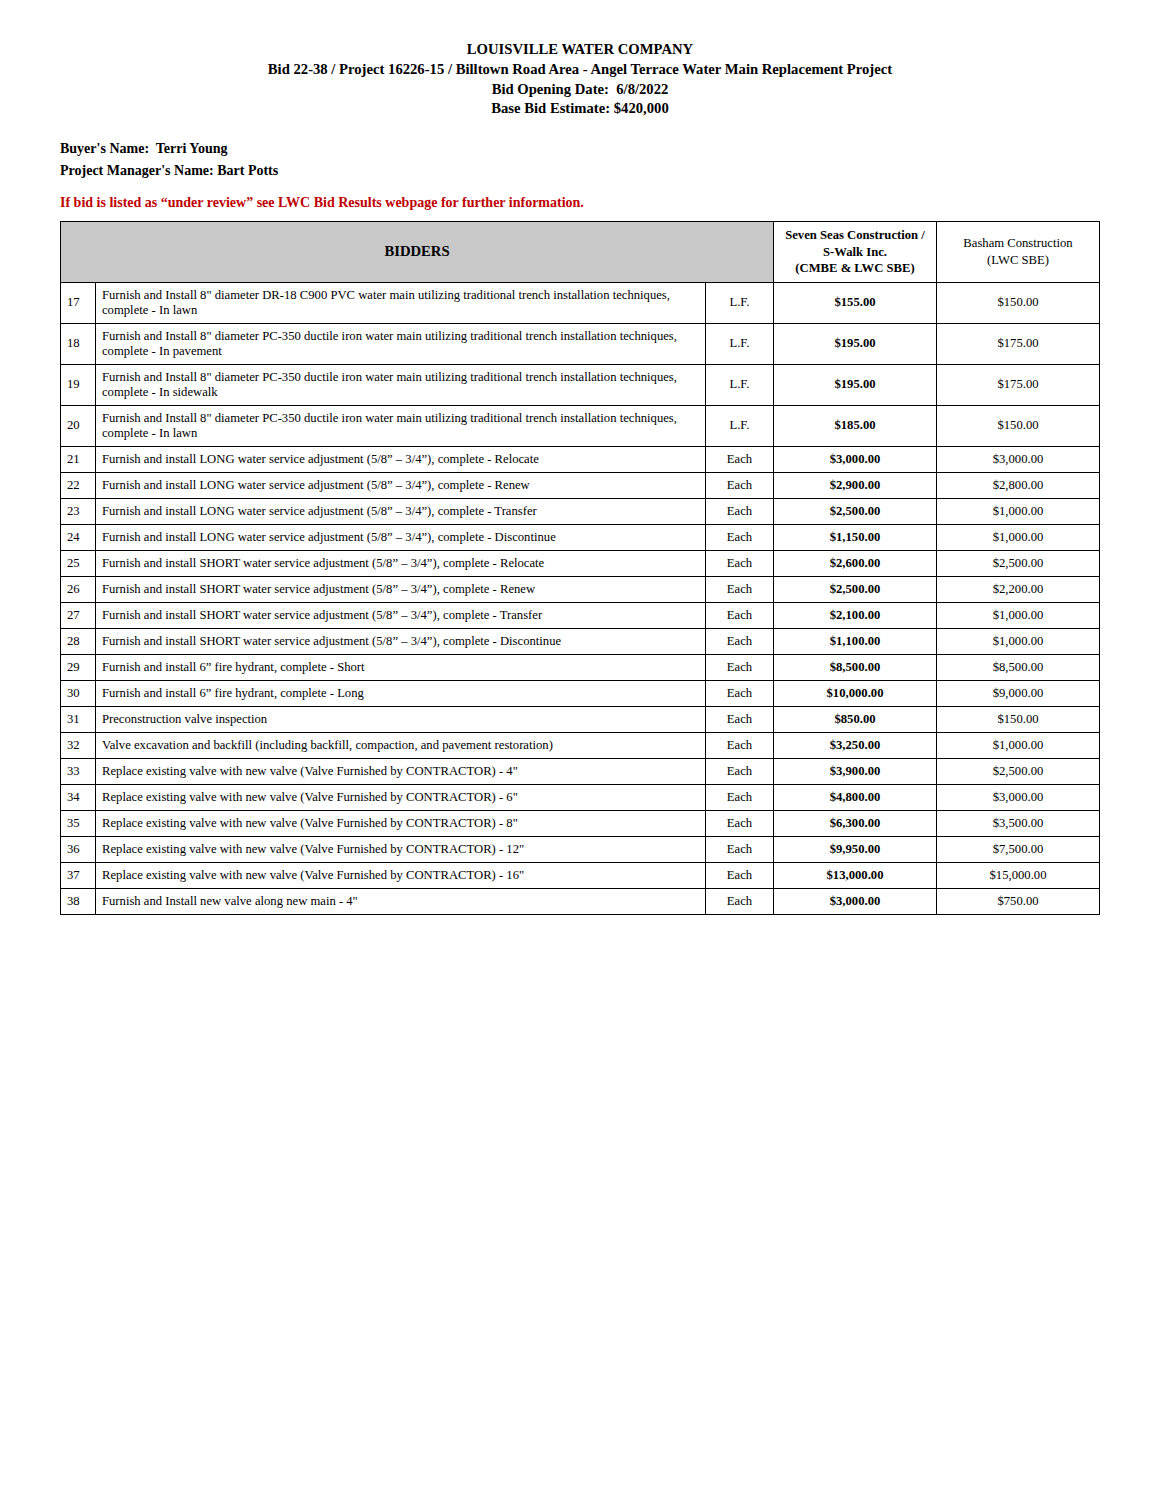LOUISVILLE WATER COMPANY
Bid 22-38 / Project 16226-15 / Billtown Road Area - Angel Terrace Water Main Replacement Project
Bid Opening Date: 6/8/2022
Base Bid Estimate: $420,000
Buyer's Name: Terri Young
Project Manager's Name: Bart Potts
If bid is listed as “under review” see LWC Bid Results webpage for further information.
| BIDDERS | Seven Seas Construction / S-Walk Inc. (CMBE & LWC SBE) | Basham Construction (LWC SBE) |
| --- | --- | --- |
| 17 | Furnish and Install 8" diameter DR-18 C900 PVC water main utilizing traditional trench installation techniques, complete - In lawn | L.F. | $155.00 | $150.00 |
| 18 | Furnish and Install 8" diameter PC-350 ductile iron water main utilizing traditional trench installation techniques, complete - In pavement | L.F. | $195.00 | $175.00 |
| 19 | Furnish and Install 8" diameter PC-350 ductile iron water main utilizing traditional trench installation techniques, complete - In sidewalk | L.F. | $195.00 | $175.00 |
| 20 | Furnish and Install 8" diameter PC-350 ductile iron water main utilizing traditional trench installation techniques, complete - In lawn | L.F. | $185.00 | $150.00 |
| 21 | Furnish and install LONG water service adjustment (5/8” – 3/4”), complete - Relocate | Each | $3,000.00 | $3,000.00 |
| 22 | Furnish and install LONG water service adjustment (5/8” – 3/4”), complete - Renew | Each | $2,900.00 | $2,800.00 |
| 23 | Furnish and install LONG water service adjustment (5/8” – 3/4”), complete - Transfer | Each | $2,500.00 | $1,000.00 |
| 24 | Furnish and install LONG water service adjustment (5/8” – 3/4”), complete - Discontinue | Each | $1,150.00 | $1,000.00 |
| 25 | Furnish and install SHORT water service adjustment (5/8” – 3/4”), complete - Relocate | Each | $2,600.00 | $2,500.00 |
| 26 | Furnish and install SHORT water service adjustment (5/8” – 3/4”), complete - Renew | Each | $2,500.00 | $2,200.00 |
| 27 | Furnish and install SHORT water service adjustment (5/8” – 3/4”), complete - Transfer | Each | $2,100.00 | $1,000.00 |
| 28 | Furnish and install SHORT water service adjustment (5/8” – 3/4”), complete - Discontinue | Each | $1,100.00 | $1,000.00 |
| 29 | Furnish and install 6” fire hydrant, complete - Short | Each | $8,500.00 | $8,500.00 |
| 30 | Furnish and install 6” fire hydrant, complete - Long | Each | $10,000.00 | $9,000.00 |
| 31 | Preconstruction valve inspection | Each | $850.00 | $150.00 |
| 32 | Valve excavation and backfill (including backfill, compaction, and pavement restoration) | Each | $3,250.00 | $1,000.00 |
| 33 | Replace existing valve with new valve (Valve Furnished by CONTRACTOR) - 4" | Each | $3,900.00 | $2,500.00 |
| 34 | Replace existing valve with new valve (Valve Furnished by CONTRACTOR) - 6" | Each | $4,800.00 | $3,000.00 |
| 35 | Replace existing valve with new valve (Valve Furnished by CONTRACTOR) - 8" | Each | $6,300.00 | $3,500.00 |
| 36 | Replace existing valve with new valve (Valve Furnished by CONTRACTOR) - 12" | Each | $9,950.00 | $7,500.00 |
| 37 | Replace existing valve with new valve (Valve Furnished by CONTRACTOR) - 16" | Each | $13,000.00 | $15,000.00 |
| 38 | Furnish and Install new valve along new main - 4" | Each | $3,000.00 | $750.00 |